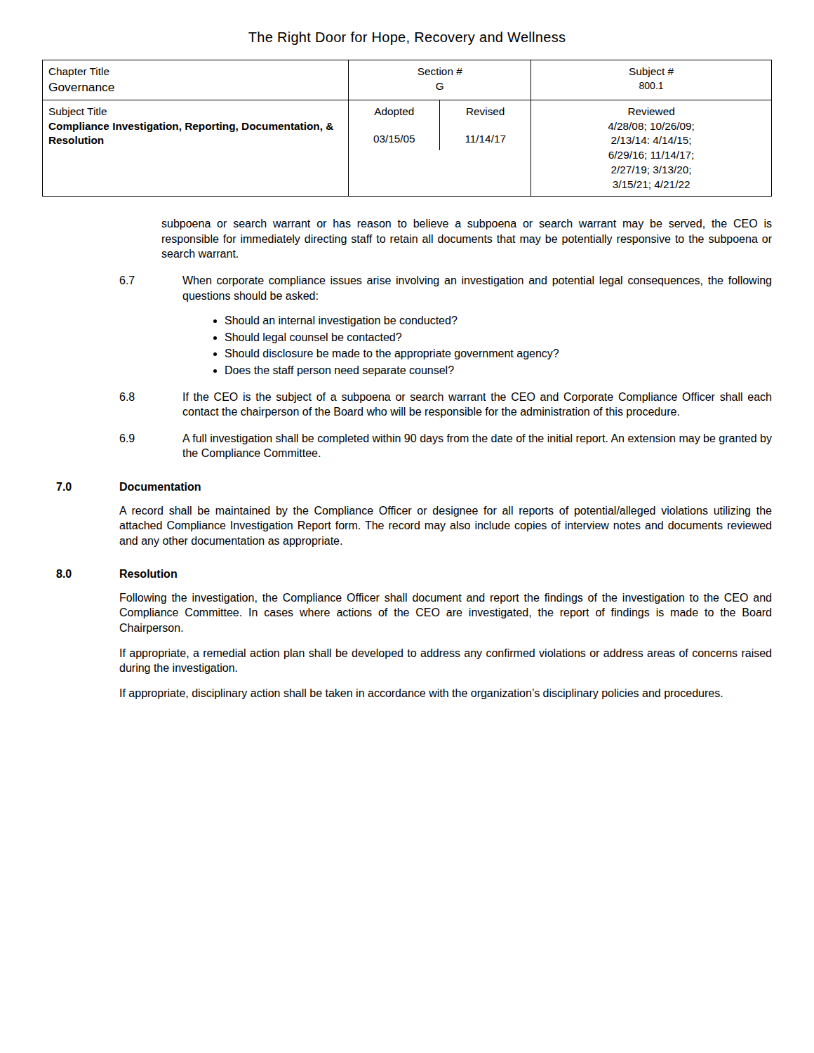The Right Door for Hope, Recovery and Wellness
| Chapter Title Governance | Section # G | Subject # 800.1 |
| Subject Title Compliance Investigation, Reporting, Documentation, & Resolution | / Adopted 03/15/05 / Revised 11/14/17 / | Reviewed 4/28/08; 10/26/09; 2/13/14: 4/14/15; 6/29/16; 11/14/17; 2/27/19; 3/13/20; 3/15/21; 4/21/22 |
subpoena or search warrant or has reason to believe a subpoena or search warrant may be served, the CEO is responsible for immediately directing staff to retain all documents that may be potentially responsive to the subpoena or search warrant.
6.7
When corporate compliance issues arise involving an investigation and potential legal consequences, the following questions should be asked:
Should an internal investigation be conducted?
Should legal counsel be contacted?
Should disclosure be made to the appropriate government agency?
Does the staff person need separate counsel?
6.8
If the CEO is the subject of a subpoena or search warrant the CEO and Corporate Compliance Officer shall each contact the chairperson of the Board who will be responsible for the administration of this procedure.
6.9
A full investigation shall be completed within 90 days from the date of the initial report. An extension may be granted by the Compliance Committee.
7.0
Documentation
A record shall be maintained by the Compliance Officer or designee for all reports of potential/alleged violations utilizing the attached Compliance Investigation Report form. The record may also include copies of interview notes and documents reviewed and any other documentation as appropriate.
8.0
Resolution
Following the investigation, the Compliance Officer shall document and report the findings of the investigation to the CEO and Compliance Committee. In cases where actions of the CEO are investigated, the report of findings is made to the Board Chairperson.
If appropriate, a remedial action plan shall be developed to address any confirmed violations or address areas of concerns raised during the investigation.
If appropriate, disciplinary action shall be taken in accordance with the organization’s disciplinary policies and procedures.